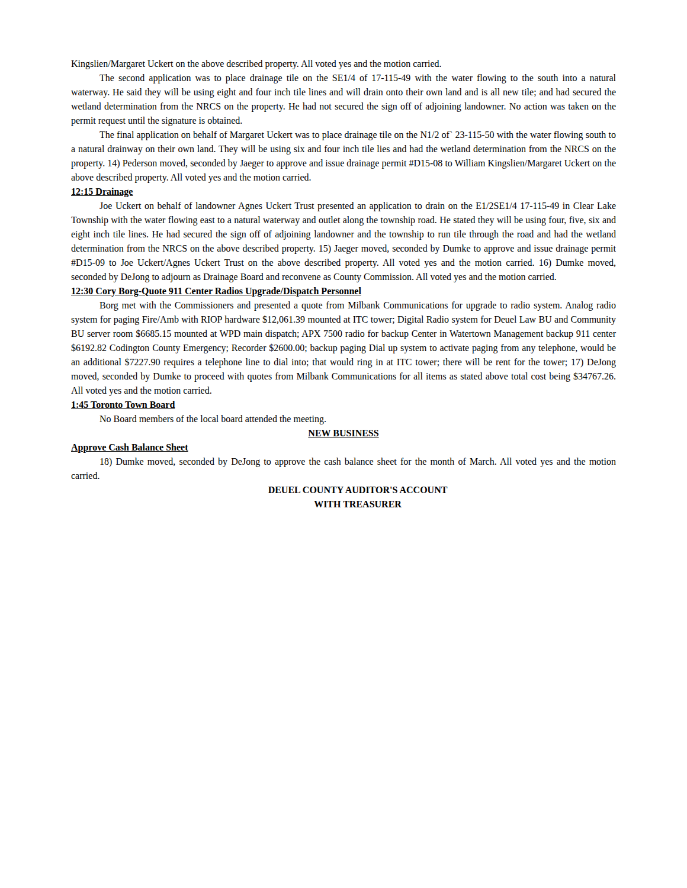Kingslien/Margaret Uckert on the above described property. All voted yes and the motion carried.
The second application was to place drainage tile on the SE1/4 of 17-115-49 with the water flowing to the south into a natural waterway. He said they will be using eight and four inch tile lines and will drain onto their own land and is all new tile; and had secured the wetland determination from the NRCS on the property. He had not secured the sign off of adjoining landowner. No action was taken on the permit request until the signature is obtained.
The final application on behalf of Margaret Uckert was to place drainage tile on the N1/2 of` 23-115-50 with the water flowing south to a natural drainway on their own land. They will be using six and four inch tile lies and had the wetland determination from the NRCS on the property. 14) Pederson moved, seconded by Jaeger to approve and issue drainage permit #D15-08 to William Kingslien/Margaret Uckert on the above described property. All voted yes and the motion carried.
12:15 Drainage
Joe Uckert on behalf of landowner Agnes Uckert Trust presented an application to drain on the E1/2SE1/4 17-115-49 in Clear Lake Township with the water flowing east to a natural waterway and outlet along the township road. He stated they will be using four, five, six and eight inch tile lines. He had secured the sign off of adjoining landowner and the township to run tile through the road and had the wetland determination from the NRCS on the above described property. 15) Jaeger moved, seconded by Dumke to approve and issue drainage permit #D15-09 to Joe Uckert/Agnes Uckert Trust on the above described property. All voted yes and the motion carried. 16) Dumke moved, seconded by DeJong to adjourn as Drainage Board and reconvene as County Commission. All voted yes and the motion carried.
12:30 Cory Borg-Quote 911 Center Radios Upgrade/Dispatch Personnel
Borg met with the Commissioners and presented a quote from Milbank Communications for upgrade to radio system. Analog radio system for paging Fire/Amb with RIOP hardware $12,061.39 mounted at ITC tower; Digital Radio system for Deuel Law BU and Community BU server room $6685.15 mounted at WPD main dispatch; APX 7500 radio for backup Center in Watertown Management backup 911 center $6192.82 Codington County Emergency; Recorder $2600.00; backup paging Dial up system to activate paging from any telephone, would be an additional $7227.90 requires a telephone line to dial into; that would ring in at ITC tower; there will be rent for the tower; 17) DeJong moved, seconded by Dumke to proceed with quotes from Milbank Communications for all items as stated above total cost being $34767.26. All voted yes and the motion carried.
1:45 Toronto Town Board
No Board members of the local board attended the meeting.
NEW BUSINESS
Approve Cash Balance Sheet
18) Dumke moved, seconded by DeJong to approve the cash balance sheet for the month of March. All voted yes and the motion carried.
DEUEL COUNTY AUDITOR'S ACCOUNT
WITH TREASURER